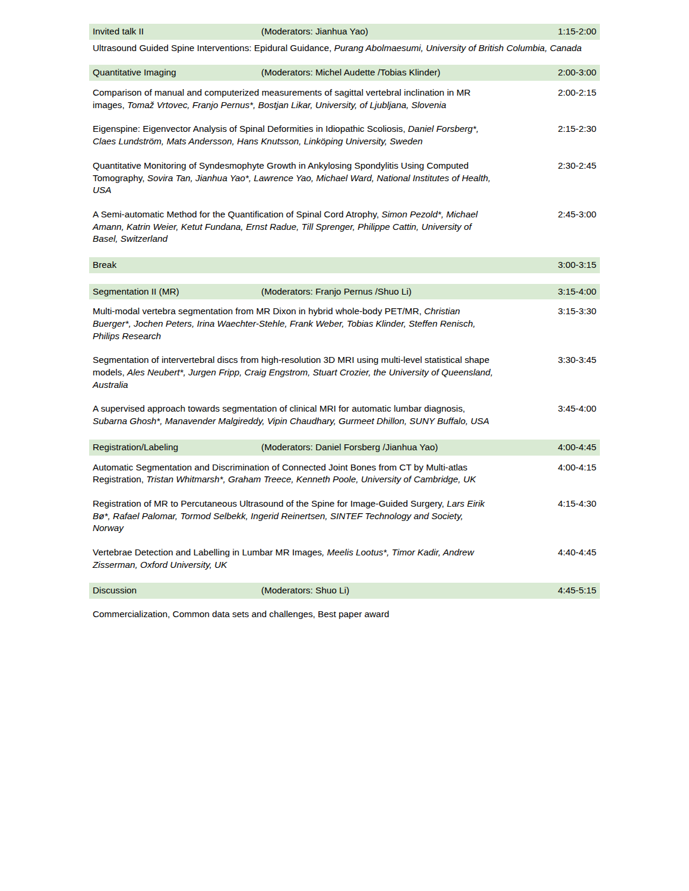| Invited talk II | (Moderators: Jianhua Yao) | 1:15-2:00 |
Ultrasound Guided Spine Interventions: Epidural Guidance, Purang Abolmaesumi, University of British Columbia, Canada
| Quantitative Imaging | (Moderators: Michel Audette /Tobias Klinder) | 2:00-3:00 |
| Comparison of manual and computerized measurements of sagittal vertebral inclination in MR images, Tomaž Vrtovec, Franjo Pernus*, Bostjan Likar, University, of Ljubljana, Slovenia | 2:00-2:15 |
| Eigenspine: Eigenvector Analysis of Spinal Deformities in Idiopathic Scoliosis, Daniel Forsberg*, Claes Lundström, Mats Andersson, Hans Knutsson, Linköping University, Sweden | 2:15-2:30 |
| Quantitative Monitoring of Syndesmophyte Growth in Ankylosing Spondylitis Using Computed Tomography, Sovira Tan, Jianhua Yao*, Lawrence Yao, Michael Ward, National Institutes of Health, USA | 2:30-2:45 |
| A Semi-automatic Method for the Quantification of Spinal Cord Atrophy, Simon Pezold*, Michael Amann, Katrin Weier, Ketut Fundana, Ernst Radue, Till Sprenger, Philippe Cattin, University of Basel, Switzerland | 2:45-3:00 |
| Break | | 3:00-3:15 |
| Segmentation II (MR) | (Moderators: Franjo Pernus /Shuo Li) | 3:15-4:00 |
| Multi-modal vertebra segmentation from MR Dixon in hybrid whole-body PET/MR, Christian Buerger*, Jochen Peters, Irina Waechter-Stehle, Frank Weber, Tobias Klinder, Steffen Renisch, Philips Research | 3:15-3:30 |
| Segmentation of intervertebral discs from high-resolution 3D MRI using multi-level statistical shape models, Ales Neubert*, Jurgen Fripp, Craig Engstrom, Stuart Crozier, the University of Queensland, Australia | 3:30-3:45 |
| A supervised approach towards segmentation of clinical MRI for automatic lumbar diagnosis, Subarna Ghosh*, Manavender Malgireddy, Vipin Chaudhary, Gurmeet Dhillon, SUNY Buffalo, USA | 3:45-4:00 |
| Registration/Labeling | (Moderators: Daniel Forsberg /Jianhua Yao) | 4:00-4:45 |
| Automatic Segmentation and Discrimination of Connected Joint Bones from CT by Multi-atlas Registration, Tristan Whitmarsh*, Graham Treece, Kenneth Poole, University of Cambridge, UK | 4:00-4:15 |
| Registration of MR to Percutaneous Ultrasound of the Spine for Image-Guided Surgery, Lars Eirik Bø*, Rafael Palomar, Tormod Selbekk, Ingerid Reinertsen, SINTEF Technology and Society, Norway | 4:15-4:30 |
| Vertebrae Detection and Labelling in Lumbar MR Images , Meelis Lootus*, Timor Kadir, Andrew Zisserman, Oxford University, UK | 4:40-4:45 |
| Discussion | (Moderators: Shuo Li) | 4:45-5:15 |
Commercialization, Common data sets and challenges, Best paper award